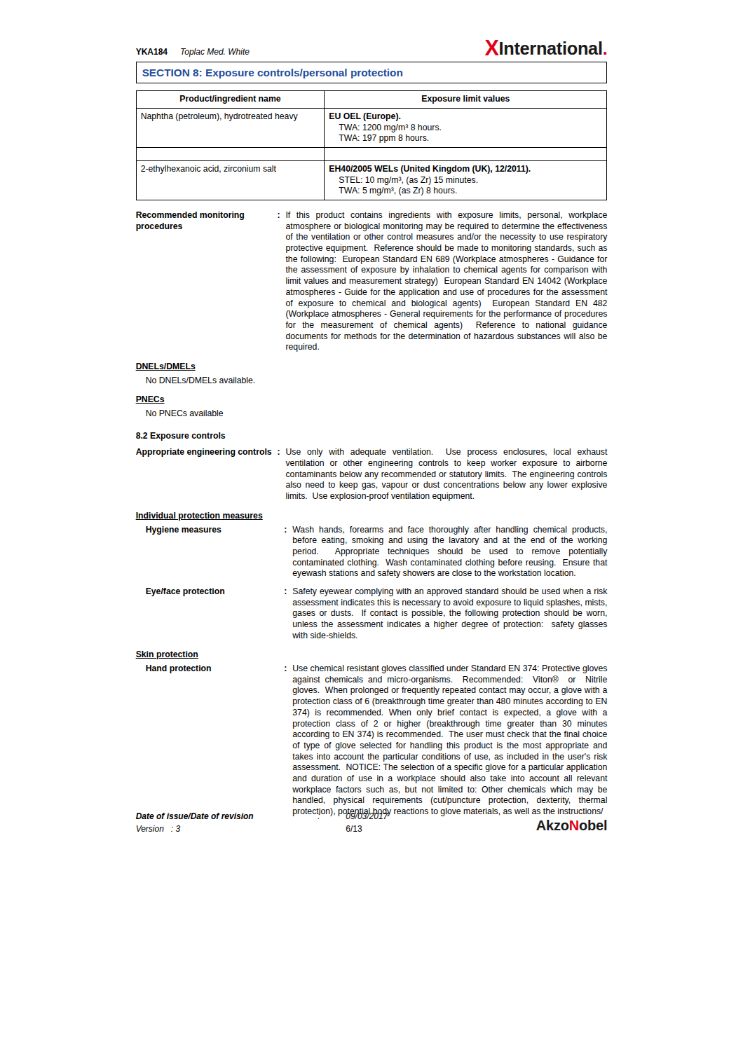YKA184 Toplac Med. White
XInternational.
SECTION 8: Exposure controls/personal protection
| Product/ingredient name | Exposure limit values |
| --- | --- |
| Naphtha (petroleum), hydrotreated heavy | EU OEL (Europe). TWA: 1200 mg/m³ 8 hours. TWA: 197 ppm 8 hours. |
| 2-ethylhexanoic acid, zirconium salt | EH40/2005 WELs (United Kingdom (UK), 12/2011). STEL: 10 mg/m³, (as Zr) 15 minutes. TWA: 5 mg/m³, (as Zr) 8 hours. |
Recommended monitoring procedures
:
If this product contains ingredients with exposure limits, personal, workplace atmosphere or biological monitoring may be required to determine the effectiveness of the ventilation or other control measures and/or the necessity to use respiratory protective equipment. Reference should be made to monitoring standards, such as the following: European Standard EN 689 (Workplace atmospheres - Guidance for the assessment of exposure by inhalation to chemical agents for comparison with limit values and measurement strategy) European Standard EN 14042 (Workplace atmospheres - Guide for the application and use of procedures for the assessment of exposure to chemical and biological agents) European Standard EN 482 (Workplace atmospheres - General requirements for the performance of procedures for the measurement of chemical agents) Reference to national guidance documents for methods for the determination of hazardous substances will also be required.
DNELs/DMELs
No DNELs/DMELs available.
PNECs
No PNECs available
8.2 Exposure controls
Appropriate engineering controls
:
Use only with adequate ventilation. Use process enclosures, local exhaust ventilation or other engineering controls to keep worker exposure to airborne contaminants below any recommended or statutory limits. The engineering controls also need to keep gas, vapour or dust concentrations below any lower explosive limits. Use explosion-proof ventilation equipment.
Individual protection measures
Hygiene measures
:
Wash hands, forearms and face thoroughly after handling chemical products, before eating, smoking and using the lavatory and at the end of the working period. Appropriate techniques should be used to remove potentially contaminated clothing. Wash contaminated clothing before reusing. Ensure that eyewash stations and safety showers are close to the workstation location.
Eye/face protection
:
Safety eyewear complying with an approved standard should be used when a risk assessment indicates this is necessary to avoid exposure to liquid splashes, mists, gases or dusts. If contact is possible, the following protection should be worn, unless the assessment indicates a higher degree of protection: safety glasses with side-shields.
Skin protection
Hand protection
:
Use chemical resistant gloves classified under Standard EN 374: Protective gloves against chemicals and micro-organisms. Recommended: Viton® or Nitrile gloves. When prolonged or frequently repeated contact may occur, a glove with a protection class of 6 (breakthrough time greater than 480 minutes according to EN 374) is recommended. When only brief contact is expected, a glove with a protection class of 2 or higher (breakthrough time greater than 30 minutes according to EN 374) is recommended. The user must check that the final choice of type of glove selected for handling this product is the most appropriate and takes into account the particular conditions of use, as included in the user's risk assessment. NOTICE: The selection of a specific glove for a particular application and duration of use in a workplace should also take into account all relevant workplace factors such as, but not limited to: Other chemicals which may be handled, physical requirements (cut/puncture protection, dexterity, thermal protection), potential body reactions to glove materials, as well as the instructions/
Date of issue/Date of revision
Version : 3
: 09/03/2017
6/13
AkzoNobel